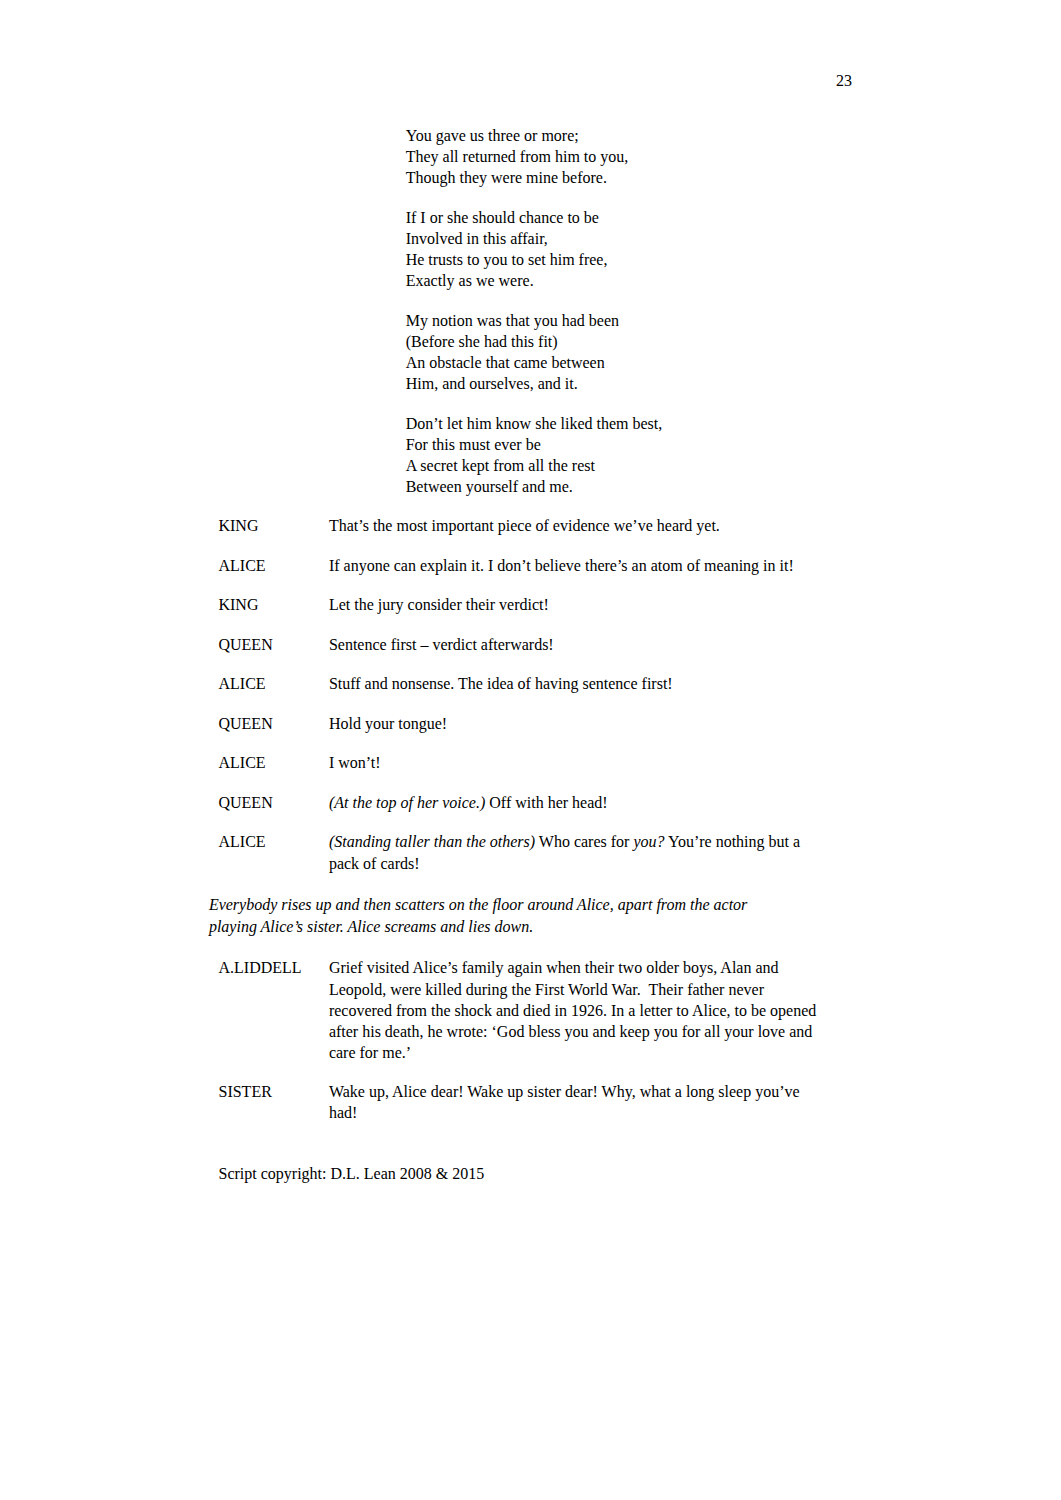23
You gave us three or more;
They all returned from him to you,
Though they were mine before.
If I or she should chance to be
Involved in this affair,
He trusts to you to set him free,
Exactly as we were.
My notion was that you had been
(Before she had this fit)
An obstacle that came between
Him, and ourselves, and it.
Don’t let him know she liked them best,
For this must ever be
A secret kept from all the rest
Between yourself and me.
KING
That’s the most important piece of evidence we’ve heard yet.
ALICE
If anyone can explain it. I don’t believe there’s an atom of meaning in it!
KING
Let the jury consider their verdict!
QUEEN
Sentence first – verdict afterwards!
ALICE
Stuff and nonsense. The idea of having sentence first!
QUEEN
Hold your tongue!
ALICE
I won’t!
QUEEN
(At the top of her voice.) Off with her head!
ALICE
(Standing taller than the others) Who cares for you? You’re nothing but a pack of cards!
Everybody rises up and then scatters on the floor around Alice, apart from the actor playing Alice’s sister. Alice screams and lies down.
A.LIDDELL
Grief visited Alice’s family again when their two older boys, Alan and Leopold, were killed during the First World War. Their father never recovered from the shock and died in 1926. In a letter to Alice, to be opened after his death, he wrote: ‘God bless you and keep you for all your love and care for me.’
SISTER
Wake up, Alice dear! Wake up sister dear! Why, what a long sleep you’ve had!
Script copyright: D.L. Lean 2008 & 2015